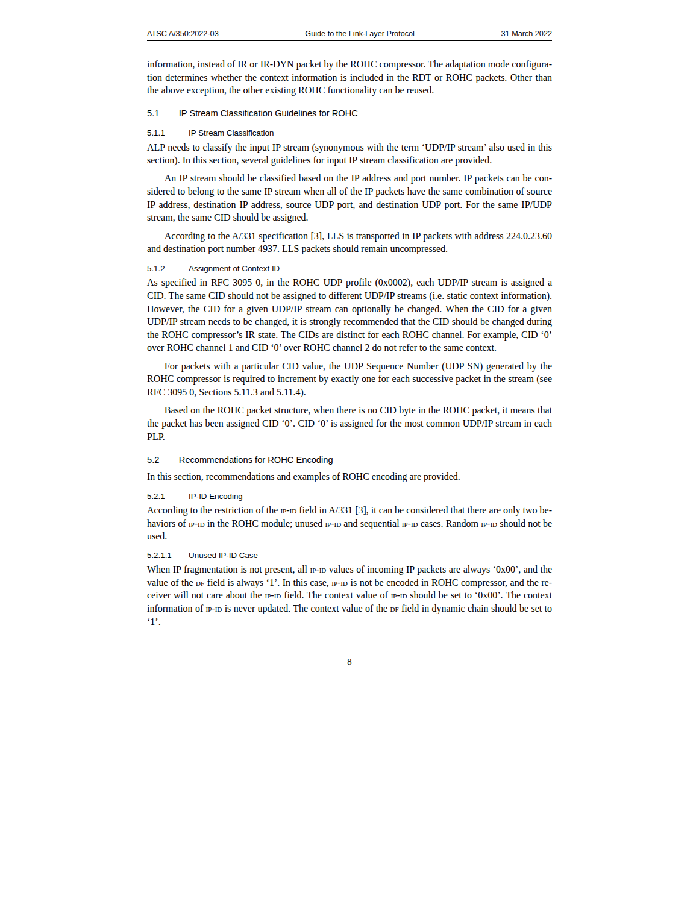ATSC A/350:2022-03 Guide to the Link-Layer Protocol 31 March 2022
information, instead of IR or IR-DYN packet by the ROHC compressor. The adaptation mode configuration determines whether the context information is included in the RDT or ROHC packets. Other than the above exception, the other existing ROHC functionality can be reused.
5.1 IP Stream Classification Guidelines for ROHC
5.1.1 IP Stream Classification
ALP needs to classify the input IP stream (synonymous with the term ‘UDP/IP stream’ also used in this section). In this section, several guidelines for input IP stream classification are provided.
An IP stream should be classified based on the IP address and port number. IP packets can be considered to belong to the same IP stream when all of the IP packets have the same combination of source IP address, destination IP address, source UDP port, and destination UDP port. For the same IP/UDP stream, the same CID should be assigned.
According to the A/331 specification [3], LLS is transported in IP packets with address 224.0.23.60 and destination port number 4937. LLS packets should remain uncompressed.
5.1.2 Assignment of Context ID
As specified in RFC 3095 0, in the ROHC UDP profile (0x0002), each UDP/IP stream is assigned a CID. The same CID should not be assigned to different UDP/IP streams (i.e. static context information). However, the CID for a given UDP/IP stream can optionally be changed. When the CID for a given UDP/IP stream needs to be changed, it is strongly recommended that the CID should be changed during the ROHC compressor’s IR state. The CIDs are distinct for each ROHC channel. For example, CID ‘0’ over ROHC channel 1 and CID ‘0’ over ROHC channel 2 do not refer to the same context.
For packets with a particular CID value, the UDP Sequence Number (UDP SN) generated by the ROHC compressor is required to increment by exactly one for each successive packet in the stream (see RFC 3095 0, Sections 5.11.3 and 5.11.4).
Based on the ROHC packet structure, when there is no CID byte in the ROHC packet, it means that the packet has been assigned CID ‘0’. CID ‘0’ is assigned for the most common UDP/IP stream in each PLP.
5.2 Recommendations for ROHC Encoding
In this section, recommendations and examples of ROHC encoding are provided.
5.2.1 IP-ID Encoding
According to the restriction of the ip-id field in A/331 [3], it can be considered that there are only two behaviors of ip-id in the ROHC module; unused ip-id and sequential ip-id cases. Random ip-id should not be used.
5.2.1.1 Unused IP-ID Case
When IP fragmentation is not present, all ip-id values of incoming IP packets are always ‘0x00’, and the value of the df field is always ‘1’. In this case, ip-id is not be encoded in ROHC compressor, and the receiver will not care about the ip-id field. The context value of ip-id should be set to ‘0x00’. The context information of ip-id is never updated. The context value of the df field in dynamic chain should be set to ‘1’.
8